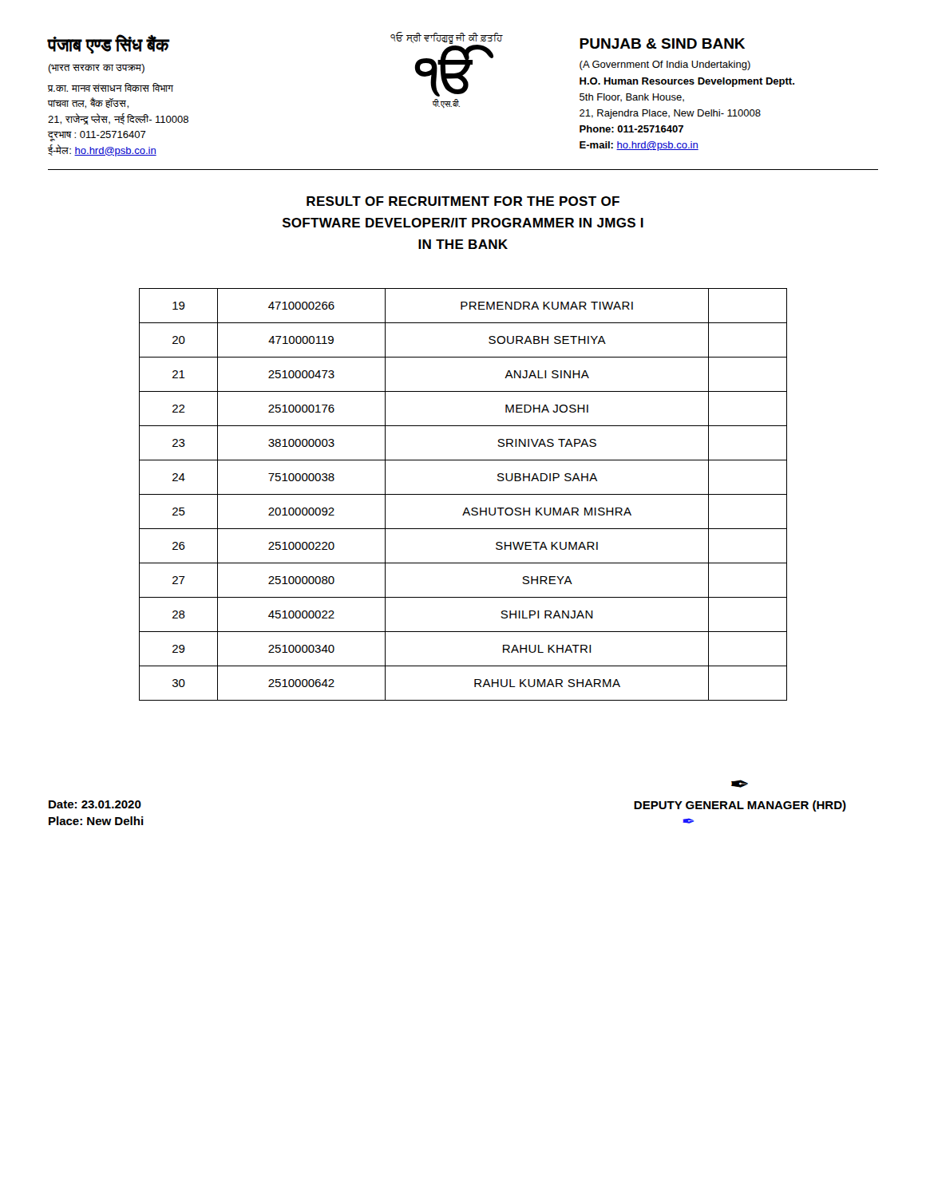पंजाब एण्ड सिंध बैंक
(भारत सरकार का उपक्रम)
प्र.का. मानव संसाधन विकास विभाग
पांचवा तल, बैंक हॉउस,
21, राजेन्द्र प्लेस, नई दिल्ली- 110008
दूरभाष : 011-25716407
ई-मेल: ho.hrd@psb.co.in
੧ਓ ਸ੍ਰੀ ਵਾਹਿਗੁਰੂ ਜੀ ਕੀ ਫ਼ਤਹਿ
ੴ
पी.एस.बी.
PUNJAB & SIND BANK
(A Government Of India Undertaking)
H.O. Human Resources Development Deptt.
5th Floor, Bank House,
21, Rajendra Place, New Delhi- 110008
Phone: 011-25716407
E-mail: ho.hrd@psb.co.in
RESULT OF RECRUITMENT FOR THE POST OF
SOFTWARE DEVELOPER/IT PROGRAMMER IN JMGS I
IN THE BANK
| 19 | 4710000266 | PREMENDRA KUMAR TIWARI | |
| 20 | 4710000119 | SOURABH SETHIYA | |
| 21 | 2510000473 | ANJALI SINHA | |
| 22 | 2510000176 | MEDHA JOSHI | |
| 23 | 3810000003 | SRINIVAS TAPAS | |
| 24 | 7510000038 | SUBHADIP SAHA | |
| 25 | 2010000092 | ASHUTOSH KUMAR MISHRA | |
| 26 | 2510000220 | SHWETA KUMARI | |
| 27 | 2510000080 | SHREYA | |
| 28 | 4510000022 | SHILPI RANJAN | |
| 29 | 2510000340 | RAHUL KHATRI | |
| 30 | 2510000642 | RAHUL KUMAR SHARMA | |
Date: 23.01.2020
Place: New Delhi
✒
DEPUTY GENERAL MANAGER (HRD)
✒